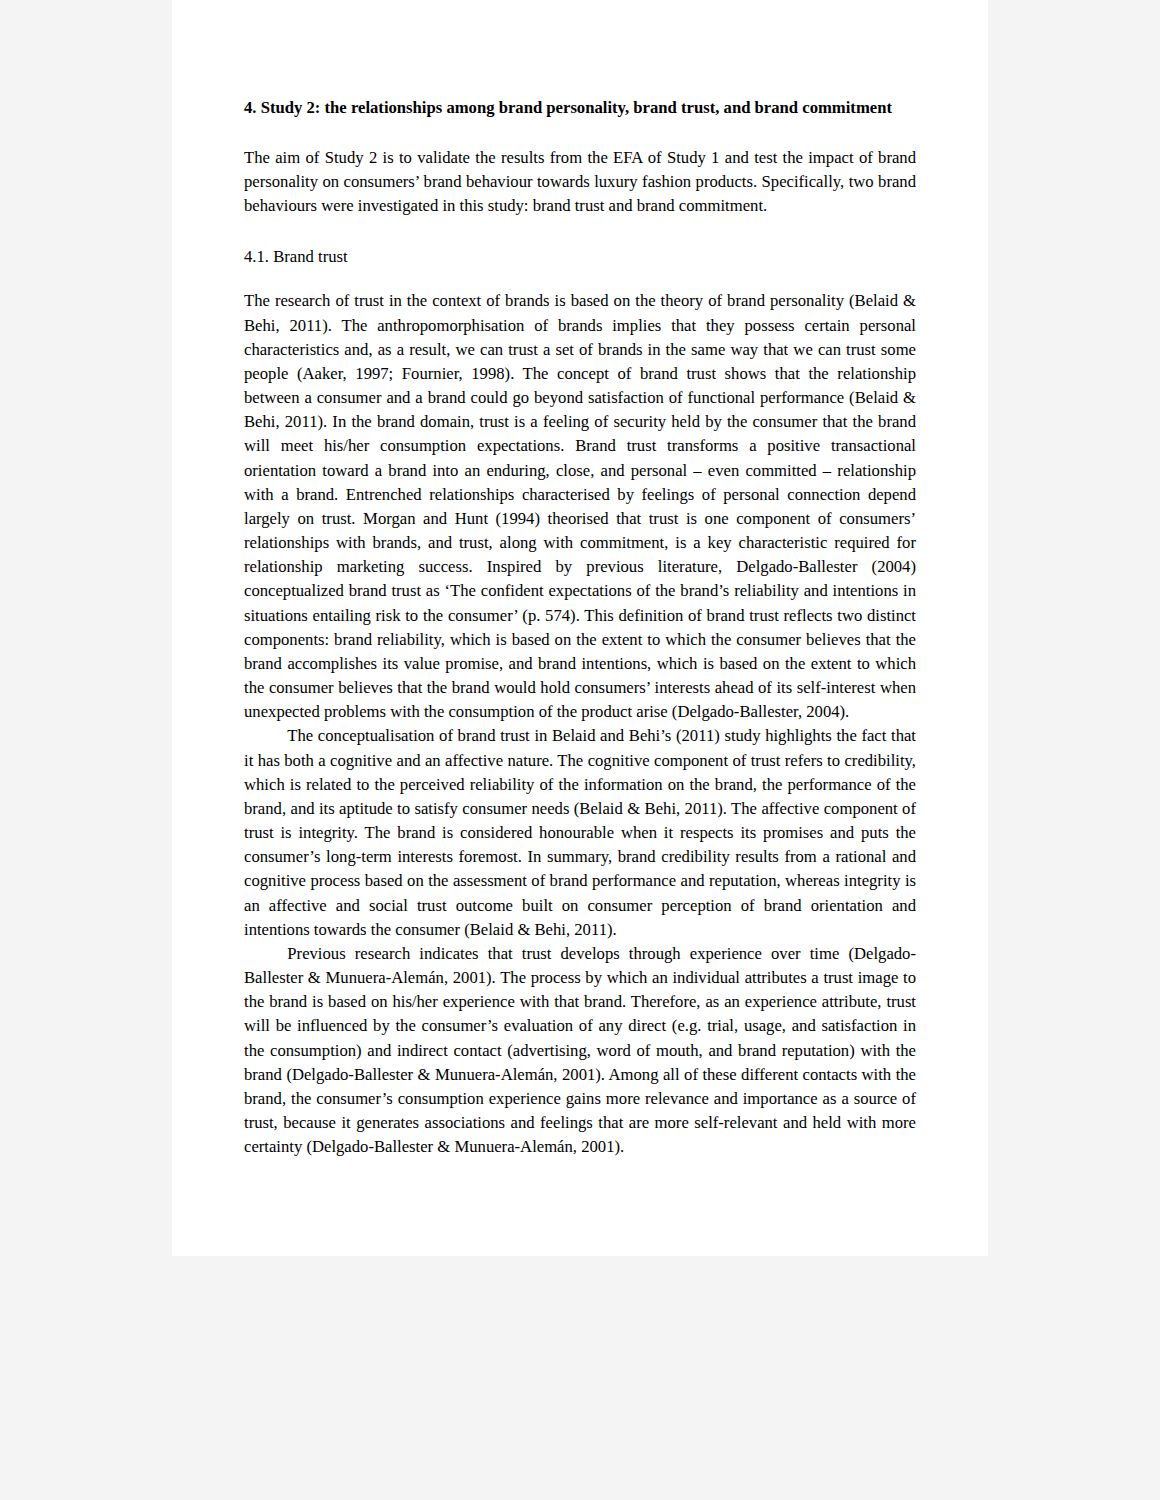4. Study 2: the relationships among brand personality, brand trust, and brand commitment
The aim of Study 2 is to validate the results from the EFA of Study 1 and test the impact of brand personality on consumers’ brand behaviour towards luxury fashion products. Specifically, two brand behaviours were investigated in this study: brand trust and brand commitment.
4.1. Brand trust
The research of trust in the context of brands is based on the theory of brand personality (Belaid & Behi, 2011). The anthropomorphisation of brands implies that they possess certain personal characteristics and, as a result, we can trust a set of brands in the same way that we can trust some people (Aaker, 1997; Fournier, 1998). The concept of brand trust shows that the relationship between a consumer and a brand could go beyond satisfaction of functional performance (Belaid & Behi, 2011). In the brand domain, trust is a feeling of security held by the consumer that the brand will meet his/her consumption expectations. Brand trust transforms a positive transactional orientation toward a brand into an enduring, close, and personal – even committed – relationship with a brand. Entrenched relationships characterised by feelings of personal connection depend largely on trust. Morgan and Hunt (1994) theorised that trust is one component of consumers’ relationships with brands, and trust, along with commitment, is a key characteristic required for relationship marketing success. Inspired by previous literature, Delgado-Ballester (2004) conceptualized brand trust as ‘The confident expectations of the brand’s reliability and intentions in situations entailing risk to the consumer’ (p. 574). This definition of brand trust reflects two distinct components: brand reliability, which is based on the extent to which the consumer believes that the brand accomplishes its value promise, and brand intentions, which is based on the extent to which the consumer believes that the brand would hold consumers’ interests ahead of its self-interest when unexpected problems with the consumption of the product arise (Delgado-Ballester, 2004).
The conceptualisation of brand trust in Belaid and Behi’s (2011) study highlights the fact that it has both a cognitive and an affective nature. The cognitive component of trust refers to credibility, which is related to the perceived reliability of the information on the brand, the performance of the brand, and its aptitude to satisfy consumer needs (Belaid & Behi, 2011). The affective component of trust is integrity. The brand is considered honourable when it respects its promises and puts the consumer’s long-term interests foremost. In summary, brand credibility results from a rational and cognitive process based on the assessment of brand performance and reputation, whereas integrity is an affective and social trust outcome built on consumer perception of brand orientation and intentions towards the consumer (Belaid & Behi, 2011).
Previous research indicates that trust develops through experience over time (Delgado-Ballester & Munuera-Alemán, 2001). The process by which an individual attributes a trust image to the brand is based on his/her experience with that brand. Therefore, as an experience attribute, trust will be influenced by the consumer’s evaluation of any direct (e.g. trial, usage, and satisfaction in the consumption) and indirect contact (advertising, word of mouth, and brand reputation) with the brand (Delgado-Ballester & Munuera-Alemán, 2001). Among all of these different contacts with the brand, the consumer’s consumption experience gains more relevance and importance as a source of trust, because it generates associations and feelings that are more self-relevant and held with more certainty (Delgado-Ballester & Munuera-Alemán, 2001).